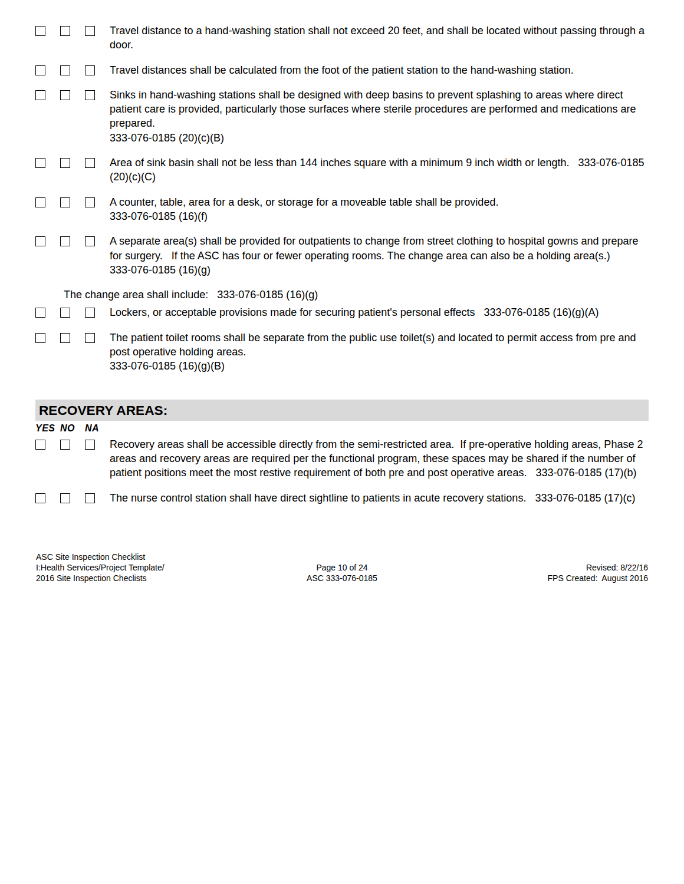| | | | Travel distance to a hand-washing station shall not exceed 20 feet, and shall be located without passing through a door. |
| | | | Travel distances shall be calculated from the foot of the patient station to the hand-washing station. |
| | | | Sinks in hand-washing stations shall be designed with deep basins to prevent splashing to areas where direct patient care is provided, particularly those surfaces where sterile procedures are performed and medications are prepared. 333-076-0185 (20)(c)(B) |
| | | | Area of sink basin shall not be less than 144 inches square with a minimum 9 inch width or length. 333-076-0185 (20)(c)(C) |
| | | | A counter, table, area for a desk, or storage for a moveable table shall be provided. 333-076-0185 (16)(f) |
| | | | A separate area(s) shall be provided for outpatients to change from street clothing to hospital gowns and prepare for surgery. If the ASC has four or fewer operating rooms. The change area can also be a holding area(s.) 333-076-0185 (16)(g) |
The change area shall include: 333-076-0185 (16)(g)
| | | | Lockers, or acceptable provisions made for securing patient's personal effects 333-076-0185 (16)(g)(A) |
| | | | The patient toilet rooms shall be separate from the public use toilet(s) and located to permit access from pre and post operative holding areas. 333-076-0185 (16)(g)(B) |
RECOVERY AREAS:
YES NO NA
| | | | Recovery areas shall be accessible directly from the semi-restricted area. If pre-operative holding areas, Phase 2 areas and recovery areas are required per the functional program, these spaces may be shared if the number of patient positions meet the most restive requirement of both pre and post operative areas. 333-076-0185 (17)(b) |
| | | | The nurse control station shall have direct sightline to patients in acute recovery stations. 333-076-0185 (17)(c) |
| ASC Site Inspection Checklist I:Health Services/Project Template/ 2016 Site Inspection Checlists | Page 10 of 24 ASC 333-076-0185 | Revised: 8/22/16 FPS Created: August 2016 |